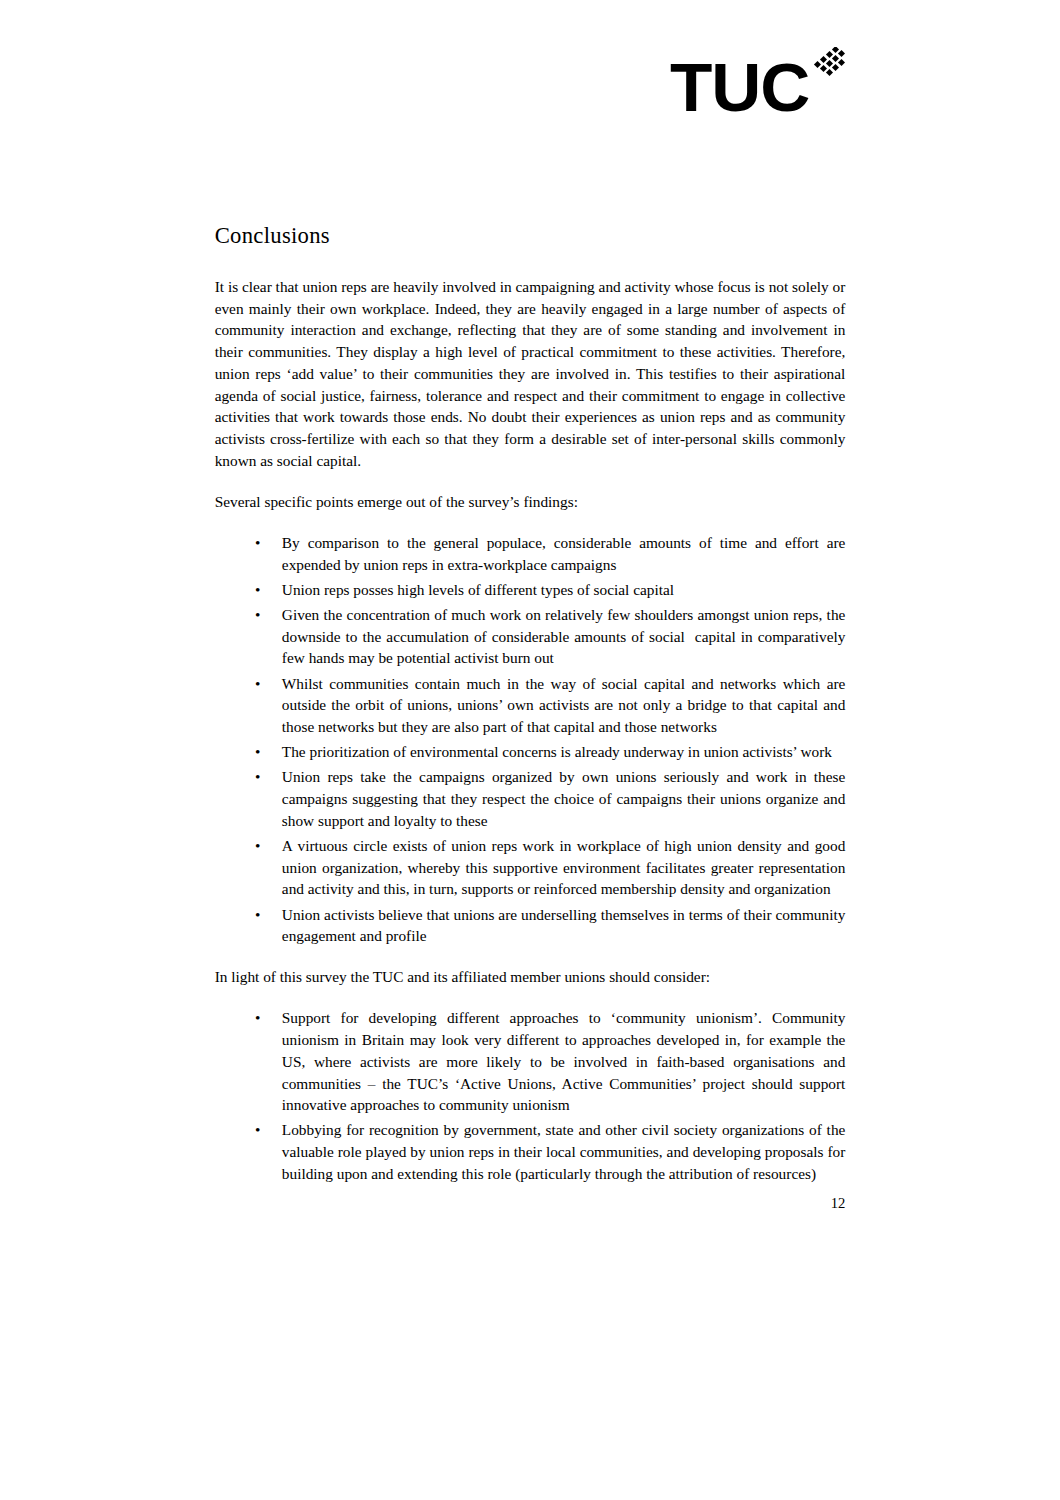TUC
Conclusions
It is clear that union reps are heavily involved in campaigning and activity whose focus is not solely or even mainly their own workplace. Indeed, they are heavily engaged in a large number of aspects of community interaction and exchange, reflecting that they are of some standing and involvement in their communities. They display a high level of practical commitment to these activities. Therefore, union reps ‘add value’ to their communities they are involved in. This testifies to their aspirational agenda of social justice, fairness, tolerance and respect and their commitment to engage in collective activities that work towards those ends. No doubt their experiences as union reps and as community activists cross-fertilize with each so that they form a desirable set of inter-personal skills commonly known as social capital.
Several specific points emerge out of the survey’s findings:
By comparison to the general populace, considerable amounts of time and effort are expended by union reps in extra-workplace campaigns
Union reps posses high levels of different types of social capital
Given the concentration of much work on relatively few shoulders amongst union reps, the downside to the accumulation of considerable amounts of social capital in comparatively few hands may be potential activist burn out
Whilst communities contain much in the way of social capital and networks which are outside the orbit of unions, unions’ own activists are not only a bridge to that capital and those networks but they are also part of that capital and those networks
The prioritization of environmental concerns is already underway in union activists’ work
Union reps take the campaigns organized by own unions seriously and work in these campaigns suggesting that they respect the choice of campaigns their unions organize and show support and loyalty to these
A virtuous circle exists of union reps work in workplace of high union density and good union organization, whereby this supportive environment facilitates greater representation and activity and this, in turn, supports or reinforced membership density and organization
Union activists believe that unions are underselling themselves in terms of their community engagement and profile
In light of this survey the TUC and its affiliated member unions should consider:
Support for developing different approaches to ‘community unionism’. Community unionism in Britain may look very different to approaches developed in, for example the US, where activists are more likely to be involved in faith-based organisations and communities – the TUC’s ‘Active Unions, Active Communities’ project should support innovative approaches to community unionism
Lobbying for recognition by government, state and other civil society organizations of the valuable role played by union reps in their local communities, and developing proposals for building upon and extending this role (particularly through the attribution of resources)
12